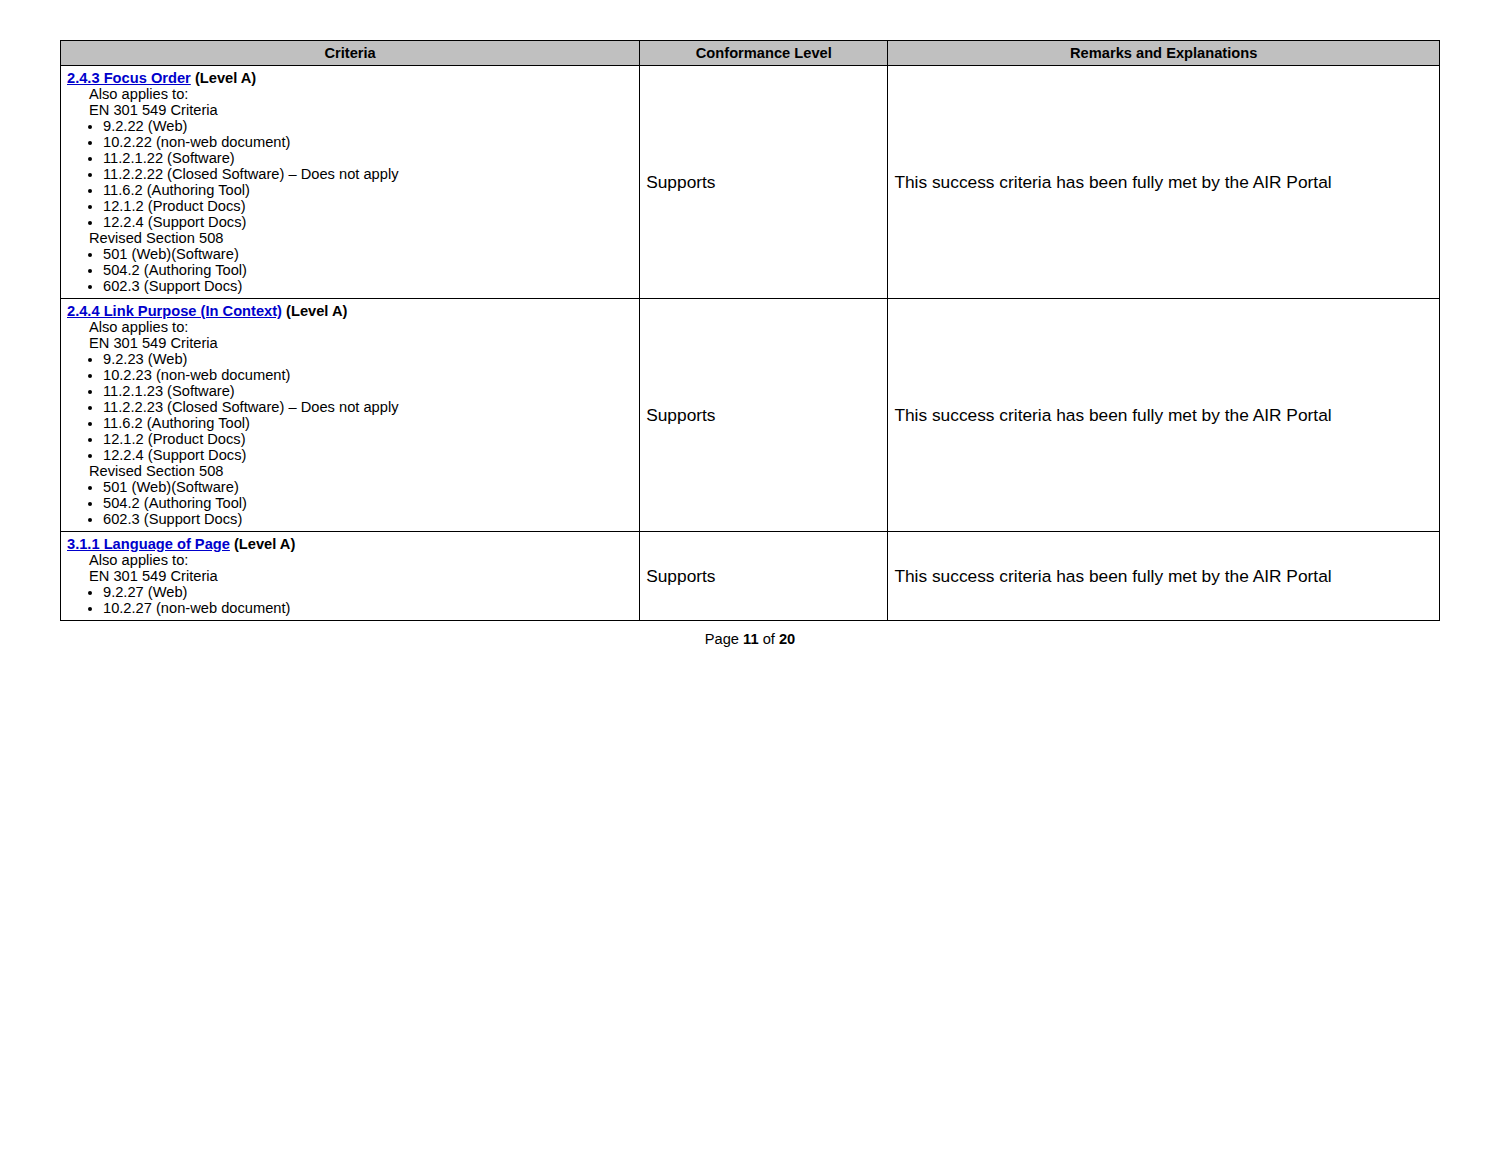| Criteria | Conformance Level | Remarks and Explanations |
| --- | --- | --- |
| 2.4.3 Focus Order (Level A) Also applies to: EN 301 549 Criteria 9.2.22 (Web) 10.2.22 (non-web document) 11.2.1.22 (Software) 11.2.2.22 (Closed Software) – Does not apply 11.6.2 (Authoring Tool) 12.1.2 (Product Docs) 12.2.4 (Support Docs) Revised Section 508 501 (Web)(Software) 504.2 (Authoring Tool) 602.3 (Support Docs) | Supports | This success criteria has been fully met by the AIR Portal |
| 2.4.4 Link Purpose (In Context) (Level A) Also applies to: EN 301 549 Criteria 9.2.23 (Web) 10.2.23 (non-web document) 11.2.1.23 (Software) 11.2.2.23 (Closed Software) – Does not apply 11.6.2 (Authoring Tool) 12.1.2 (Product Docs) 12.2.4 (Support Docs) Revised Section 508 501 (Web)(Software) 504.2 (Authoring Tool) 602.3 (Support Docs) | Supports | This success criteria has been fully met by the AIR Portal |
| 3.1.1 Language of Page (Level A) Also applies to: EN 301 549 Criteria 9.2.27 (Web) 10.2.27 (non-web document) | Supports | This success criteria has been fully met by the AIR Portal |
Page 11 of 20